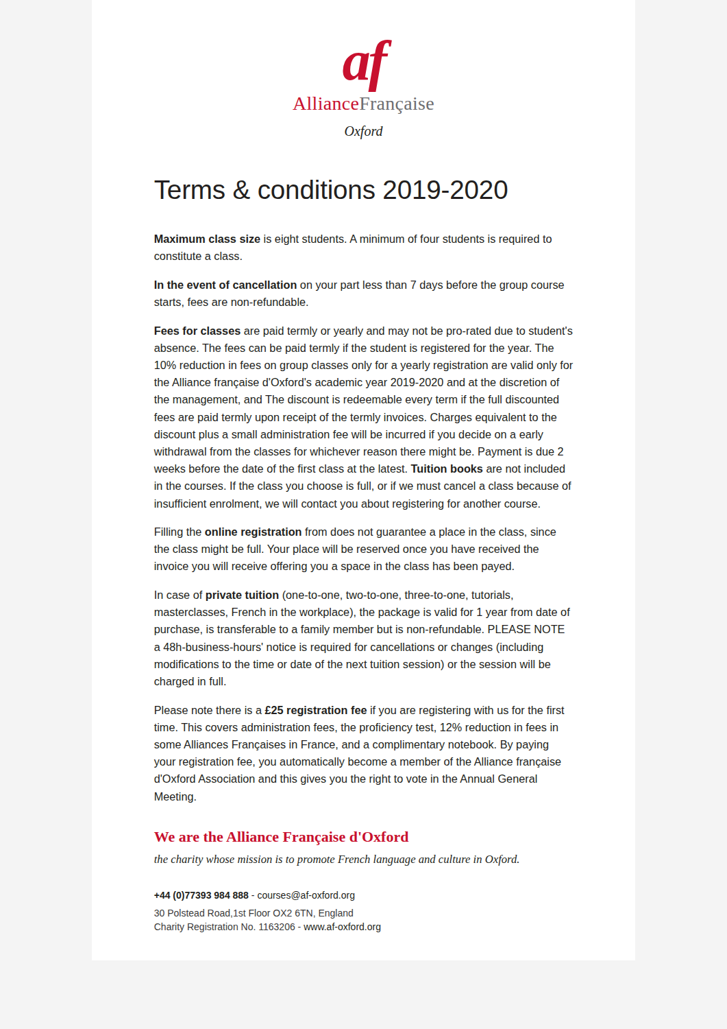af
Alliance Française
Oxford
Terms & conditions 2019-2020
Maximum class size is eight students. A minimum of four students is required to constitute a class.
In the event of cancellation on your part less than 7 days before the group course starts, fees are non-refundable.
Fees for classes are paid termly or yearly and may not be pro-rated due to student's absence. The fees can be paid termly if the student is registered for the year. The 10% reduction in fees on group classes only for a yearly registration are valid only for the Alliance française d'Oxford's academic year 2019-2020 and at the discretion of the management, and The discount is redeemable every term if the full discounted fees are paid termly upon receipt of the termly invoices. Charges equivalent to the discount plus a small administration fee will be incurred if you decide on a early withdrawal from the classes for whichever reason there might be. Payment is due 2 weeks before the date of the first class at the latest. Tuition books are not included in the courses. If the class you choose is full, or if we must cancel a class because of insufficient enrolment, we will contact you about registering for another course.
Filling the online registration from does not guarantee a place in the class, since the class might be full. Your place will be reserved once you have received the invoice you will receive offering you a space in the class has been payed.
In case of private tuition (one-to-one, two-to-one, three-to-one, tutorials, masterclasses, French in the workplace), the package is valid for 1 year from date of purchase, is transferable to a family member but is non-refundable. PLEASE NOTE a 48h-business-hours' notice is required for cancellations or changes (including modifications to the time or date of the next tuition session) or the session will be charged in full.
Please note there is a £25 registration fee if you are registering with us for the first time. This covers administration fees, the proficiency test, 12% reduction in fees in some Alliances Françaises in France, and a complimentary notebook. By paying your registration fee, you automatically become a member of the Alliance française d'Oxford Association and this gives you the right to vote in the Annual General Meeting.
We are the Alliance Française d'Oxford
the charity whose mission is to promote French language and culture in Oxford.
+44 (0)77393 984 888 - courses@af-oxford.org
30 Polstead Road,1st Floor OX2 6TN, England
Charity Registration No. 1163206 - www.af-oxford.org